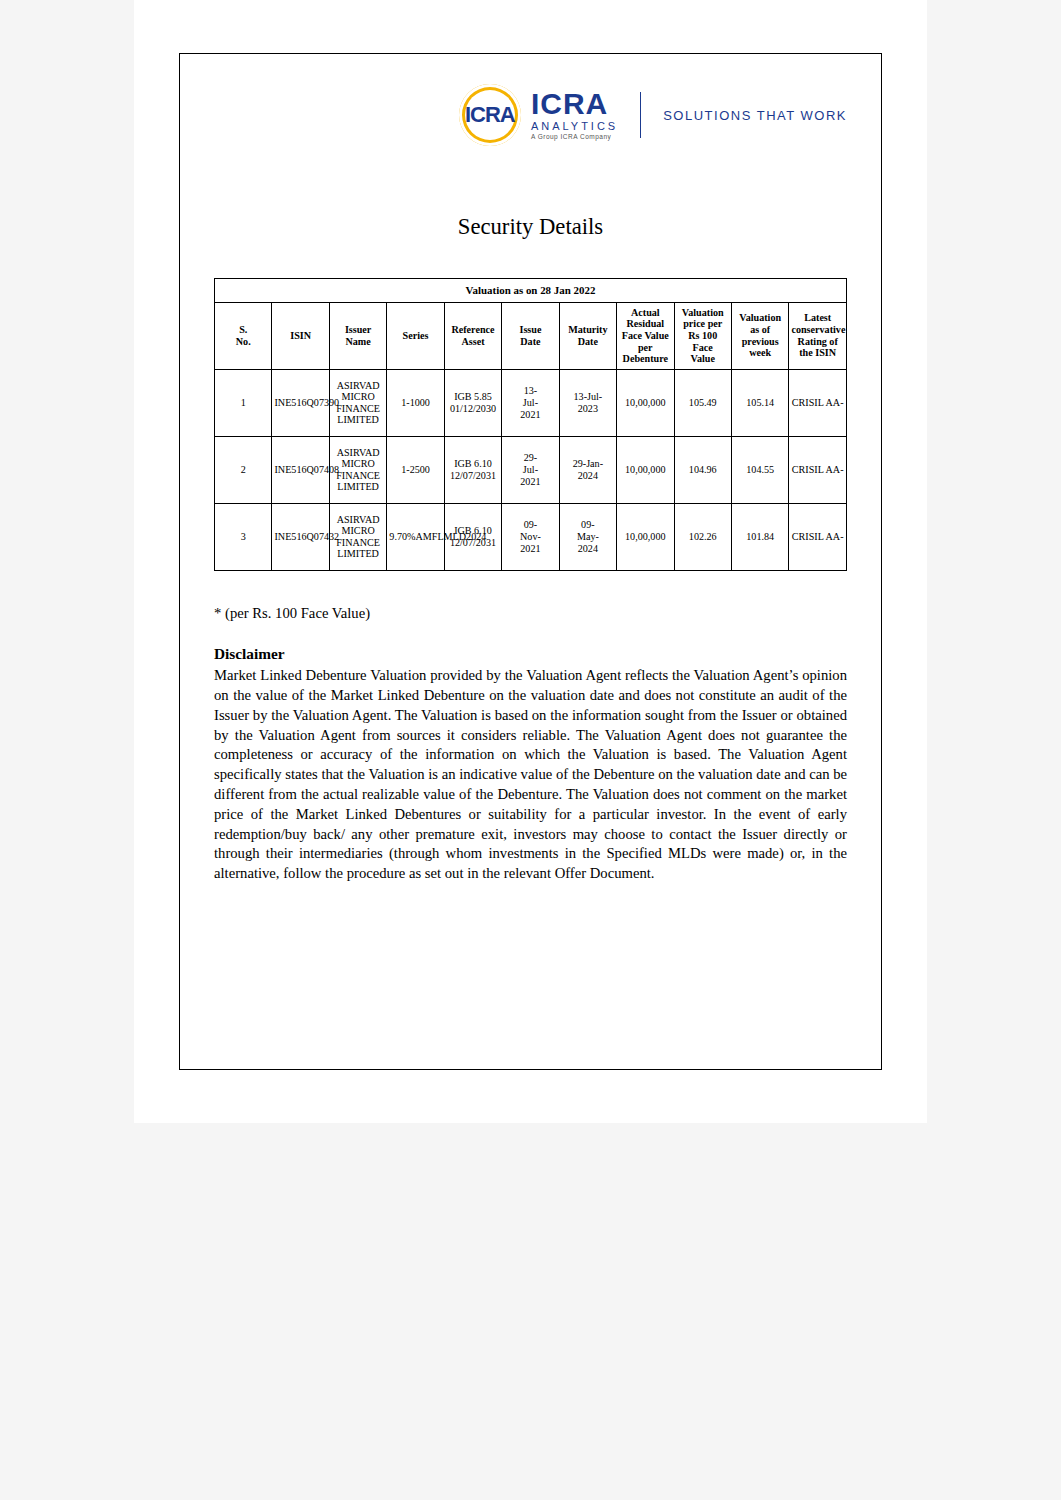ICRA
ICRA
ANALYTICS
A Group ICRA Company
SOLUTIONS THAT WORK
Security Details
| Valuation as on 28 Jan 2022 |
| --- |
| S. No. | ISIN | Issuer Name | Series | Reference Asset | Issue Date | Maturity Date | Actual Residual Face Value per Debenture | Valuation price per Rs 100 Face Value | Valuation as of previous week | Latest conservative Rating of the ISIN |
| 1 | INE516Q07390 | ASIRVAD MICRO FINANCE LIMITED | 1-1000 | IGB 5.85 01/12/2030 | 13- Jul- 2021 | 13-Jul- 2023 | 10,00,000 | 105.49 | 105.14 | CRISIL AA- |
| 2 | INE516Q07408 | ASIRVAD MICRO FINANCE LIMITED | 1-2500 | IGB 6.10 12/07/2031 | 29- Jul- 2021 | 29-Jan- 2024 | 10,00,000 | 104.96 | 104.55 | CRISIL AA- |
| 3 | INE516Q07432 | ASIRVAD MICRO FINANCE LIMITED | 9.70%AMFLMLD2024 | IGB 6.10 12/07/2031 | 09- Nov- 2021 | 09- May- 2024 | 10,00,000 | 102.26 | 101.84 | CRISIL AA- |
* (per Rs. 100 Face Value)
Disclaimer
Market Linked Debenture Valuation provided by the Valuation Agent reflects the Valuation Agent’s opinion on the value of the Market Linked Debenture on the valuation date and does not constitute an audit of the Issuer by the Valuation Agent. The Valuation is based on the information sought from the Issuer or obtained by the Valuation Agent from sources it considers reliable. The Valuation Agent does not guarantee the completeness or accuracy of the information on which the Valuation is based. The Valuation Agent specifically states that the Valuation is an indicative value of the Debenture on the valuation date and can be different from the actual realizable value of the Debenture. The Valuation does not comment on the market price of the Market Linked Debentures or suitability for a particular investor. In the event of early redemption/buy back/ any other premature exit, investors may choose to contact the Issuer directly or through their intermediaries (through whom investments in the Specified MLDs were made) or, in the alternative, follow the procedure as set out in the relevant Offer Document.